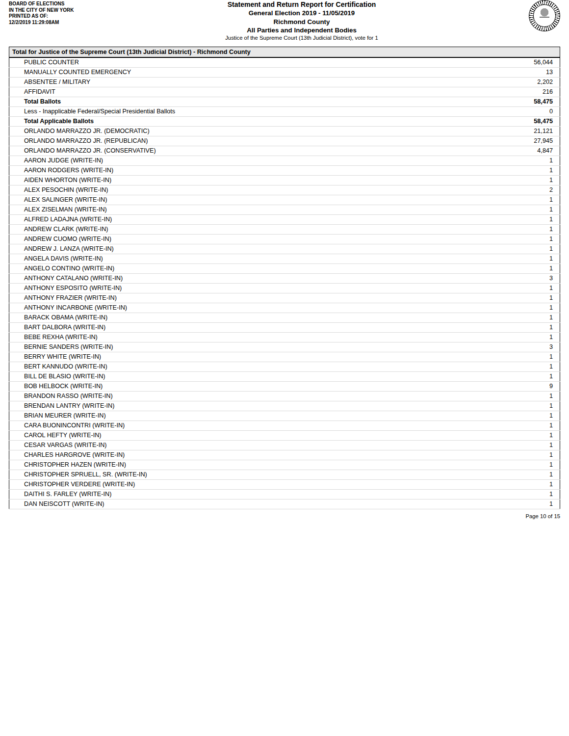BOARD OF ELECTIONS
IN THE CITY OF NEW YORK
PRINTED AS OF:
12/2/2019 11:29:08AM
Statement and Return Report for Certification
General Election 2019 - 11/05/2019
Richmond County
All Parties and Independent Bodies
Justice of the Supreme Court (13th Judicial District), vote for 1
Total for Justice of the Supreme Court (13th Judicial District) - Richmond County
| PUBLIC COUNTER | 56,044 |
| MANUALLY COUNTED EMERGENCY | 13 |
| ABSENTEE / MILITARY | 2,202 |
| AFFIDAVIT | 216 |
| Total Ballots | 58,475 |
| Less - Inapplicable Federal/Special Presidential Ballots | 0 |
| Total Applicable Ballots | 58,475 |
| ORLANDO MARRAZZO JR. (DEMOCRATIC) | 21,121 |
| ORLANDO MARRAZZO JR. (REPUBLICAN) | 27,945 |
| ORLANDO MARRAZZO JR. (CONSERVATIVE) | 4,847 |
| AARON JUDGE (WRITE-IN) | 1 |
| AARON RODGERS (WRITE-IN) | 1 |
| AIDEN WHORTON (WRITE-IN) | 1 |
| ALEX PESOCHIN (WRITE-IN) | 2 |
| ALEX SALINGER (WRITE-IN) | 1 |
| ALEX ZISELMAN (WRITE-IN) | 1 |
| ALFRED LADAJNA (WRITE-IN) | 1 |
| ANDREW CLARK (WRITE-IN) | 1 |
| ANDREW CUOMO (WRITE-IN) | 1 |
| ANDREW J. LANZA (WRITE-IN) | 1 |
| ANGELA DAVIS (WRITE-IN) | 1 |
| ANGELO CONTINO (WRITE-IN) | 1 |
| ANTHONY CATALANO (WRITE-IN) | 3 |
| ANTHONY ESPOSITO (WRITE-IN) | 1 |
| ANTHONY FRAZIER (WRITE-IN) | 1 |
| ANTHONY INCARBONE (WRITE-IN) | 1 |
| BARACK OBAMA (WRITE-IN) | 1 |
| BART DALBORA (WRITE-IN) | 1 |
| BEBE REXHA (WRITE-IN) | 1 |
| BERNIE SANDERS (WRITE-IN) | 3 |
| BERRY WHITE (WRITE-IN) | 1 |
| BERT KANNUDO (WRITE-IN) | 1 |
| BILL DE BLASIO (WRITE-IN) | 1 |
| BOB HELBOCK (WRITE-IN) | 9 |
| BRANDON RASSO (WRITE-IN) | 1 |
| BRENDAN LANTRY (WRITE-IN) | 1 |
| BRIAN MEURER (WRITE-IN) | 1 |
| CARA BUONINCONTRI (WRITE-IN) | 1 |
| CAROL HEFTY (WRITE-IN) | 1 |
| CESAR VARGAS (WRITE-IN) | 1 |
| CHARLES HARGROVE (WRITE-IN) | 1 |
| CHRISTOPHER HAZEN (WRITE-IN) | 1 |
| CHRISTOPHER SPRUELL, SR. (WRITE-IN) | 1 |
| CHRISTOPHER VERDERE (WRITE-IN) | 1 |
| DAITHI S. FARLEY (WRITE-IN) | 1 |
| DAN NEISCOTT (WRITE-IN) | 1 |
Page 10 of 15